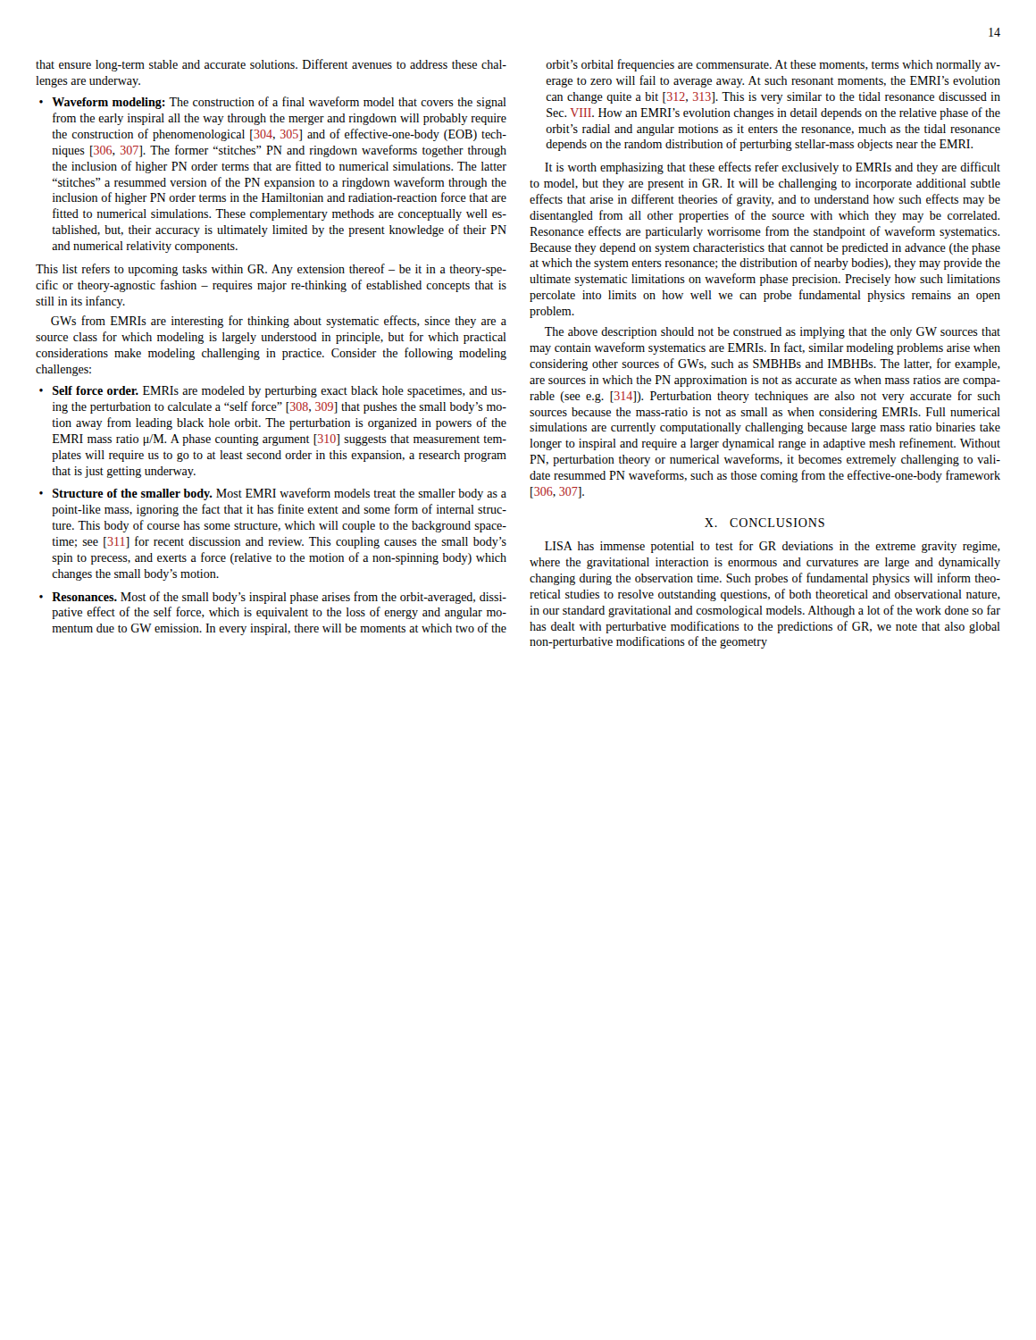14
that ensure long-term stable and accurate solutions. Different avenues to address these challenges are underway.
Waveform modeling: The construction of a final waveform model that covers the signal from the early inspiral all the way through the merger and ringdown will probably require the construction of phenomenological [304, 305] and of effective-one-body (EOB) techniques [306, 307]. The former “stitches” PN and ringdown waveforms together through the inclusion of higher PN order terms that are fitted to numerical simulations. The latter “stitches” a resummed version of the PN expansion to a ringdown waveform through the inclusion of higher PN order terms in the Hamiltonian and radiation-reaction force that are fitted to numerical simulations. These complementary methods are conceptually well established, but, their accuracy is ultimately limited by the present knowledge of their PN and numerical relativity components.
This list refers to upcoming tasks within GR. Any extension thereof – be it in a theory-specific or theory-agnostic fashion – requires major re-thinking of established concepts that is still in its infancy.
GWs from EMRIs are interesting for thinking about systematic effects, since they are a source class for which modeling is largely understood in principle, but for which practical considerations make modeling challenging in practice. Consider the following modeling challenges:
Self force order. EMRIs are modeled by perturbing exact black hole spacetimes, and using the perturbation to calculate a “self force” [308, 309] that pushes the small body’s motion away from leading black hole orbit. The perturbation is organized in powers of the EMRI mass ratio μ/M. A phase counting argument [310] suggests that measurement templates will require us to go to at least second order in this expansion, a research program that is just getting underway.
Structure of the smaller body. Most EMRI waveform models treat the smaller body as a point-like mass, ignoring the fact that it has finite extent and some form of internal structure. This body of course has some structure, which will couple to the background spacetime; see [311] for recent discussion and review. This coupling causes the small body’s spin to precess, and exerts a force (relative to the motion of a non-spinning body) which changes the small body’s motion.
Resonances. Most of the small body’s inspiral phase arises from the orbit-averaged, dissipative effect of the self force, which is equivalent to the loss of energy and angular momentum due to GW emission. In every inspiral, there will be moments at which two of the orbit’s orbital frequencies are commensurate. At these moments, terms which normally average to zero will fail to average away. At such resonant moments, the EMRI’s evolution can change quite a bit [312, 313]. This is very similar to the tidal resonance discussed in Sec. VIII. How an EMRI’s evolution changes in detail depends on the relative phase of the orbit’s radial and angular motions as it enters the resonance, much as the tidal resonance depends on the random distribution of perturbing stellar-mass objects near the EMRI.
It is worth emphasizing that these effects refer exclusively to EMRIs and they are difficult to model, but they are present in GR. It will be challenging to incorporate additional subtle effects that arise in different theories of gravity, and to understand how such effects may be disentangled from all other properties of the source with which they may be correlated. Resonance effects are particularly worrisome from the standpoint of waveform systematics. Because they depend on system characteristics that cannot be predicted in advance (the phase at which the system enters resonance; the distribution of nearby bodies), they may provide the ultimate systematic limitations on waveform phase precision. Precisely how such limitations percolate into limits on how well we can probe fundamental physics remains an open problem.
The above description should not be construed as implying that the only GW sources that may contain waveform systematics are EMRIs. In fact, similar modeling problems arise when considering other sources of GWs, such as SMBHBs and IMBHBs. The latter, for example, are sources in which the PN approximation is not as accurate as when mass ratios are comparable (see e.g. [314]). Perturbation theory techniques are also not very accurate for such sources because the mass-ratio is not as small as when considering EMRIs. Full numerical simulations are currently computationally challenging because large mass ratio binaries take longer to inspiral and require a larger dynamical range in adaptive mesh refinement. Without PN, perturbation theory or numerical waveforms, it becomes extremely challenging to validate resummed PN waveforms, such as those coming from the effective-one-body framework [306, 307].
X. Conclusions
LISA has immense potential to test for GR deviations in the extreme gravity regime, where the gravitational interaction is enormous and curvatures are large and dynamically changing during the observation time. Such probes of fundamental physics will inform theoretical studies to resolve outstanding questions, of both theoretical and observational nature, in our standard gravitational and cosmological models. Although a lot of the work done so far has dealt with perturbative modifications to the predictions of GR, we note that also global non-perturbative modifications of the geometry